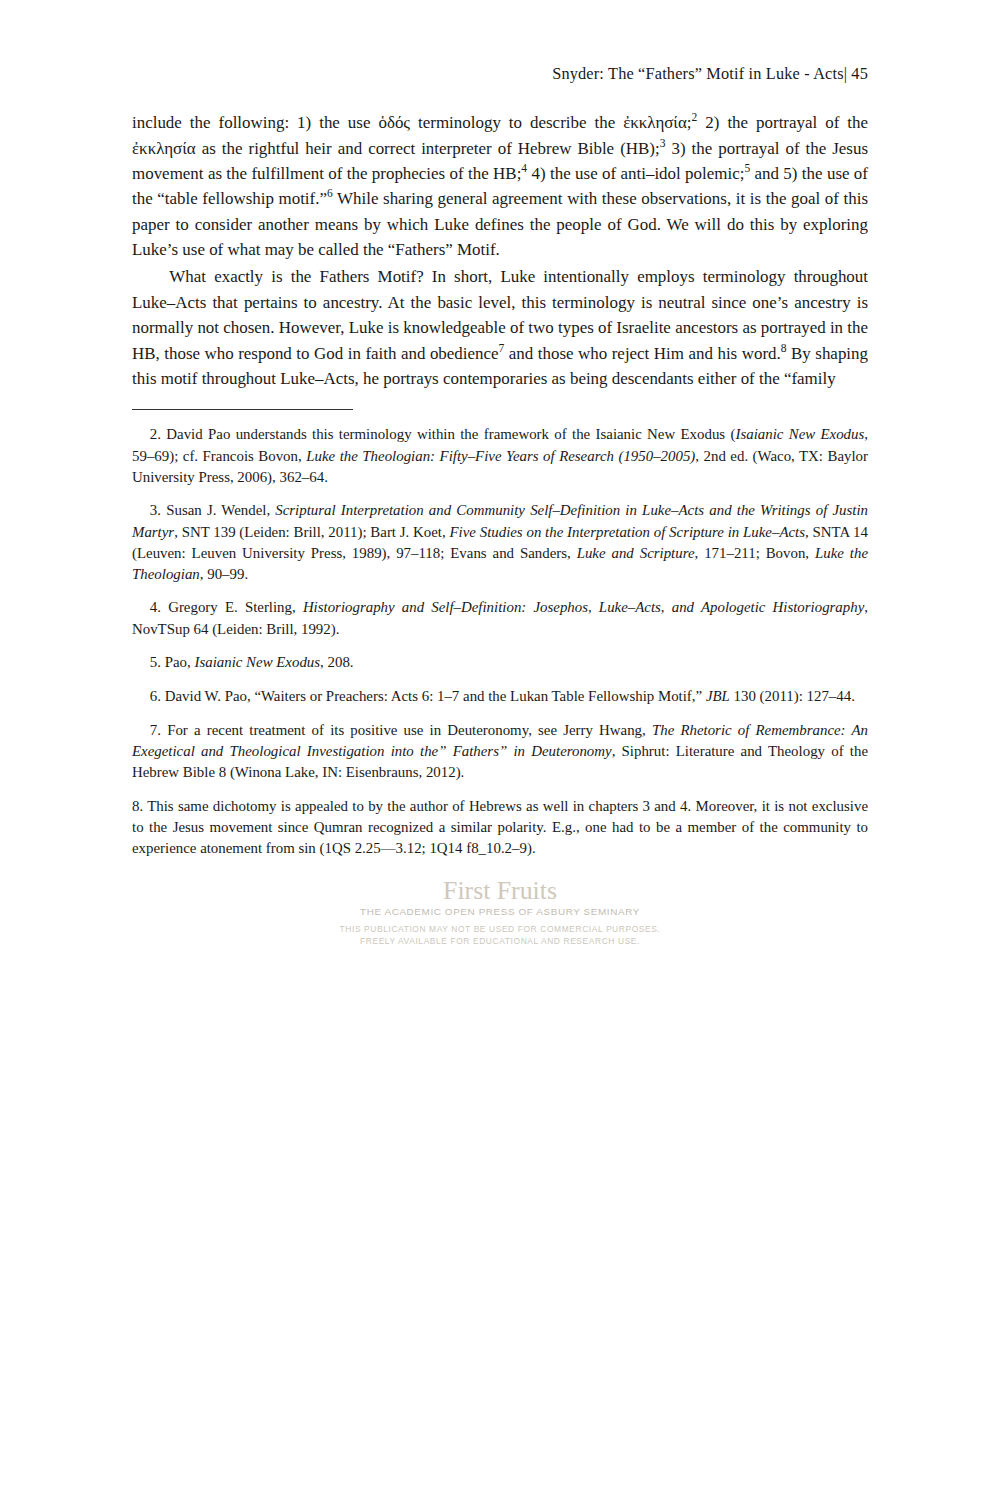Snyder: The “Fathers” Motif in Luke - Acts| 45
include the following: 1) the use ὁδός terminology to describe the ἐκκλησία;2 2) the portrayal of the ἐκκλησία as the rightful heir and correct interpreter of Hebrew Bible (HB);3 3) the portrayal of the Jesus movement as the fulfillment of the prophecies of the HB;4 4) the use of anti–idol polemic;5 and 5) the use of the “table fellowship motif.”6 While sharing general agreement with these observations, it is the goal of this paper to consider another means by which Luke defines the people of God. We will do this by exploring Luke’s use of what may be called the “Fathers” Motif.
What exactly is the Fathers Motif? In short, Luke intentionally employs terminology throughout Luke–Acts that pertains to ancestry. At the basic level, this terminology is neutral since one’s ancestry is normally not chosen. However, Luke is knowledgeable of two types of Israelite ancestors as portrayed in the HB, those who respond to God in faith and obedience7 and those who reject Him and his word.8 By shaping this motif throughout Luke–Acts, he portrays contemporaries as being descendants either of the “family
2. David Pao understands this terminology within the framework of the Isaianic New Exodus (Isaianic New Exodus, 59–69); cf. Francois Bovon, Luke the Theologian: Fifty–Five Years of Research (1950–2005), 2nd ed. (Waco, TX: Baylor University Press, 2006), 362–64.
3. Susan J. Wendel, Scriptural Interpretation and Community Self–Definition in Luke–Acts and the Writings of Justin Martyr, SNT 139 (Leiden: Brill, 2011); Bart J. Koet, Five Studies on the Interpretation of Scripture in Luke–Acts, SNTA 14 (Leuven: Leuven University Press, 1989), 97–118; Evans and Sanders, Luke and Scripture, 171–211; Bovon, Luke the Theologian, 90–99.
4. Gregory E. Sterling, Historiography and Self–Definition: Josephos, Luke–Acts, and Apologetic Historiography, NovTSup 64 (Leiden: Brill, 1992).
5. Pao, Isaianic New Exodus, 208.
6. David W. Pao, “Waiters or Preachers: Acts 6: 1–7 and the Lukan Table Fellowship Motif,” JBL 130 (2011): 127–44.
7. For a recent treatment of its positive use in Deuteronomy, see Jerry Hwang, The Rhetoric of Remembrance: An Exegetical and Theological Investigation into the” Fathers” in Deuteronomy, Siphrut: Literature and Theology of the Hebrew Bible 8 (Winona Lake, IN: Eisenbrauns, 2012).
8. This same dichotomy is appealed to by the author of Hebrews as well in chapters 3 and 4. Moreover, it is not exclusive to the Jesus movement since Qumran recognized a similar polarity. E.g., one had to be a member of the community to experience atonement from sin (1QS 2.25—3.12; 1Q14 f8_10.2–9).
First Fruits THE ACADEMIC OPEN PRESS OF ASBURY SEMINARY THIS PUBLICATION MAY NOT BE USED FOR COMMERCIAL PURPOSES.
FREELY AVAILABLE FOR EDUCATIONAL AND RESEARCH USE.